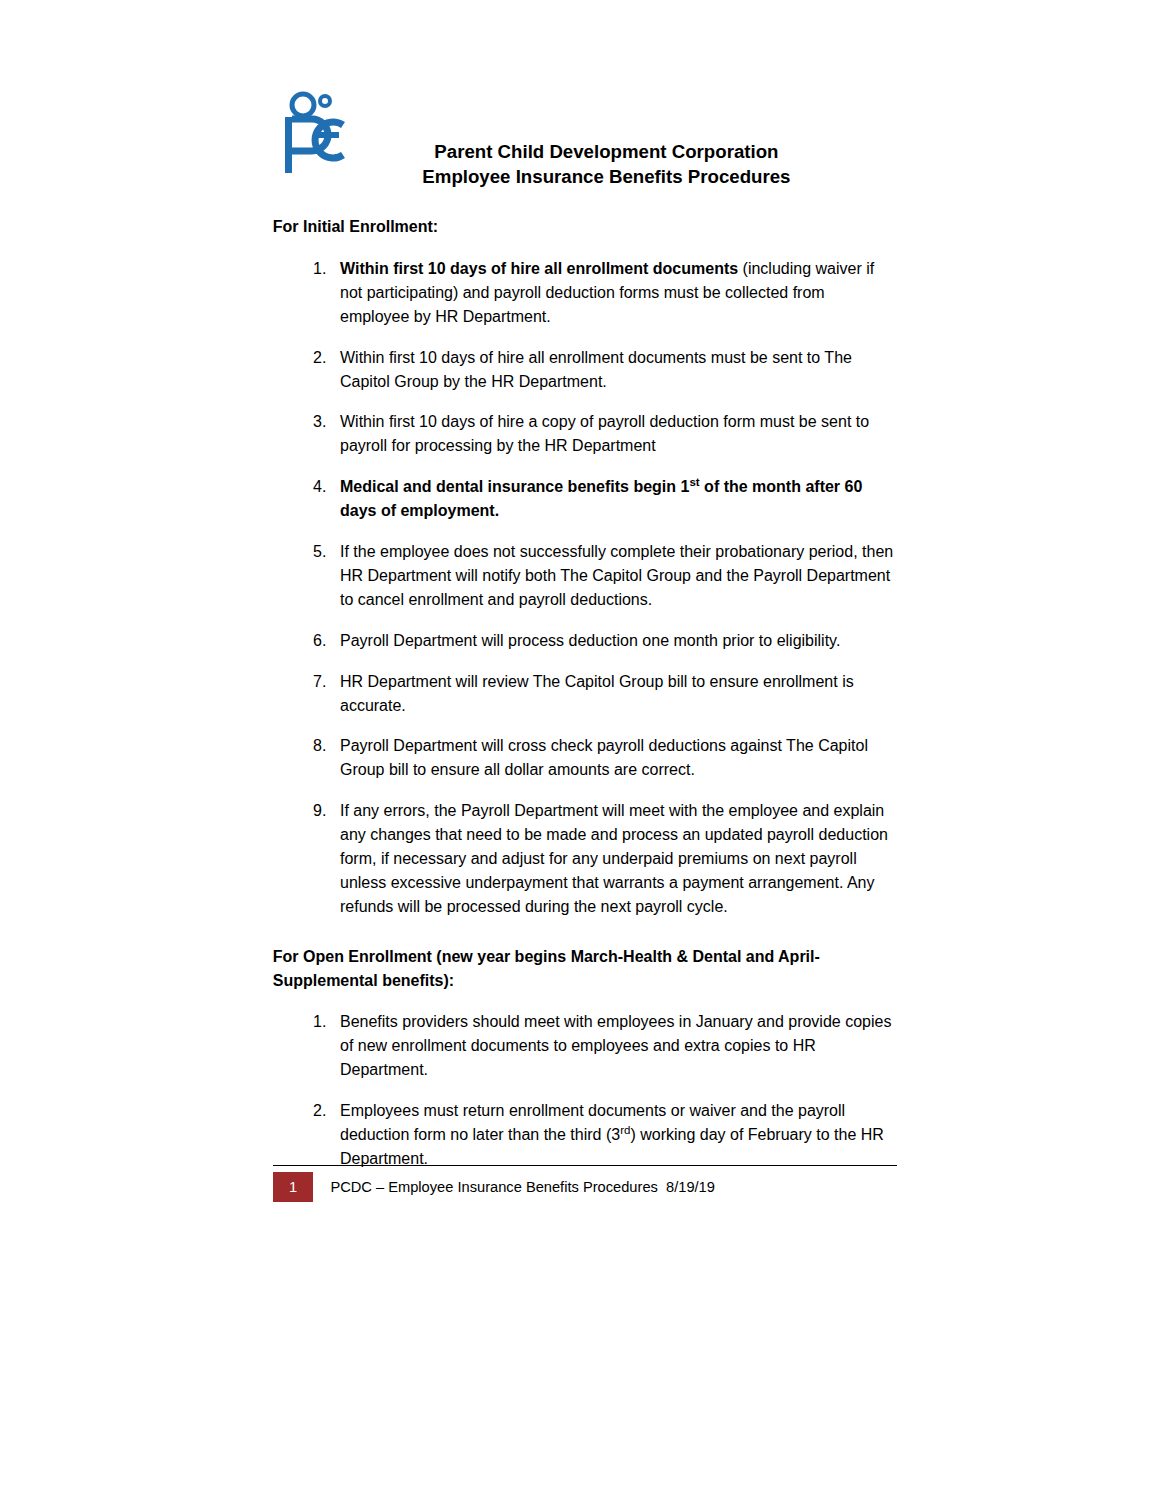Parent Child Development Corporation
Employee Insurance Benefits Procedures
For Initial Enrollment:
1.
Within first 10 days of hire all enrollment documents (including waiver if not participating) and payroll deduction forms must be collected from employee by HR Department.
2.
Within first 10 days of hire all enrollment documents must be sent to The Capitol Group by the HR Department.
3.
Within first 10 days of hire a copy of payroll deduction form must be sent to payroll for processing by the HR Department
4.
Medical and dental insurance benefits begin 1st of the month after 60 days of employment.
5.
If the employee does not successfully complete their probationary period, then HR Department will notify both The Capitol Group and the Payroll Department to cancel enrollment and payroll deductions.
6.
Payroll Department will process deduction one month prior to eligibility.
7.
HR Department will review The Capitol Group bill to ensure enrollment is accurate.
8.
Payroll Department will cross check payroll deductions against The Capitol Group bill to ensure all dollar amounts are correct.
9.
If any errors, the Payroll Department will meet with the employee and explain any changes that need to be made and process an updated payroll deduction form, if necessary and adjust for any underpaid premiums on next payroll unless excessive underpayment that warrants a payment arrangement. Any refunds will be processed during the next payroll cycle.
For Open Enrollment (new year begins March-Health & Dental and April-Supplemental benefits):
1.
Benefits providers should meet with employees in January and provide copies of new enrollment documents to employees and extra copies to HR Department.
2.
Employees must return enrollment documents or waiver and the payroll deduction form no later than the third (3rd) working day of February to the HR Department.
1
PCDC – Employee Insurance Benefits Procedures 8/19/19